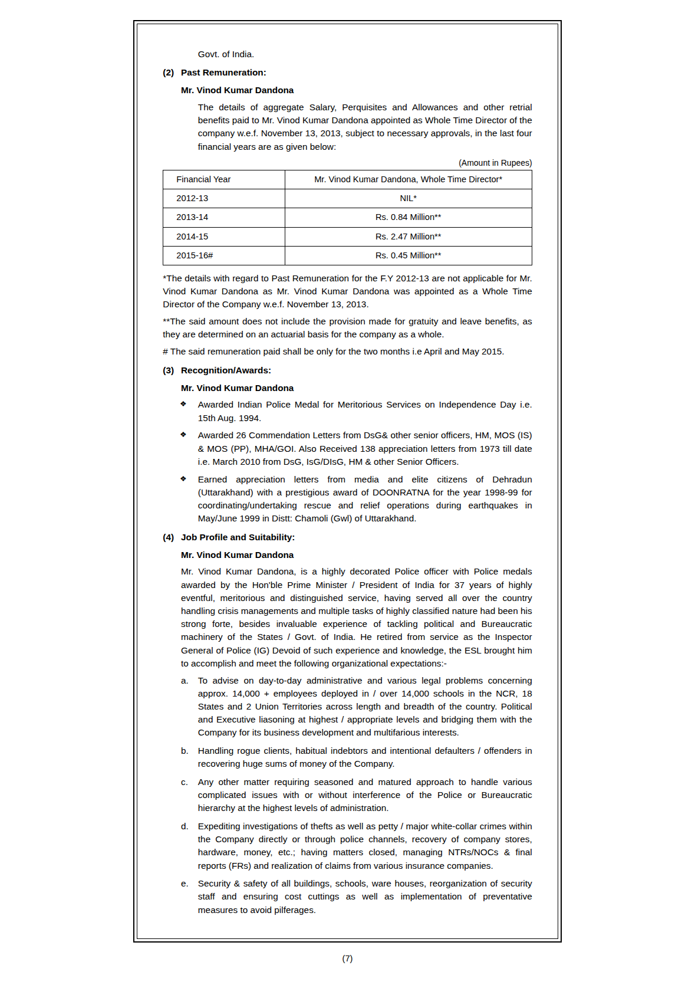Govt. of India.
(2) Past Remuneration:
Mr. Vinod Kumar Dandona
The details of aggregate Salary, Perquisites and Allowances and other retrial benefits paid to Mr. Vinod Kumar Dandona appointed as Whole Time Director of the company w.e.f. November 13, 2013, subject to necessary approvals, in the last four financial years are as given below:
(Amount in Rupees)
| Financial Year | Mr. Vinod Kumar Dandona, Whole Time Director* |
| 2012-13 | NIL* |
| 2013-14 | Rs. 0.84 Million** |
| 2014-15 | Rs. 2.47 Million** |
| 2015-16# | Rs. 0.45 Million** |
*The details with regard to Past Remuneration for the F.Y 2012-13 are not applicable for Mr. Vinod Kumar Dandona as Mr. Vinod Kumar Dandona was appointed as a Whole Time Director of the Company w.e.f. November 13, 2013.
**The said amount does not include the provision made for gratuity and leave benefits, as they are determined on an actuarial basis for the company as a whole.
# The said remuneration paid shall be only for the two months i.e April and May 2015.
(3) Recognition/Awards:
Mr. Vinod Kumar Dandona
Awarded Indian Police Medal for Meritorious Services on Independence Day i.e. 15th Aug. 1994.
Awarded 26 Commendation Letters from DsG& other senior officers, HM, MOS (IS) & MOS (PP), MHA/GOI. Also Received 138 appreciation letters from 1973 till date i.e. March 2010 from DsG, IsG/DIsG, HM & other Senior Officers.
Earned appreciation letters from media and elite citizens of Dehradun (Uttarakhand) with a prestigious award of DOONRATNA for the year 1998-99 for coordinating/undertaking rescue and relief operations during earthquakes in May/June 1999 in Distt: Chamoli (Gwl) of Uttarakhand.
(4) Job Profile and Suitability:
Mr. Vinod Kumar Dandona
Mr. Vinod Kumar Dandona, is a highly decorated Police officer with Police medals awarded by the Hon'ble Prime Minister / President of India for 37 years of highly eventful, meritorious and distinguished service, having served all over the country handling crisis managements and multiple tasks of highly classified nature had been his strong forte, besides invaluable experience of tackling political and Bureaucratic machinery of the States / Govt. of India. He retired from service as the Inspector General of Police (IG) Devoid of such experience and knowledge, the ESL brought him to accomplish and meet the following organizational expectations:-
To advise on day-to-day administrative and various legal problems concerning approx. 14,000 + employees deployed in / over 14,000 schools in the NCR, 18 States and 2 Union Territories across length and breadth of the country. Political and Executive liasoning at highest / appropriate levels and bridging them with the Company for its business development and multifarious interests.
Handling rogue clients, habitual indebtors and intentional defaulters / offenders in recovering huge sums of money of the Company.
Any other matter requiring seasoned and matured approach to handle various complicated issues with or without interference of the Police or Bureaucratic hierarchy at the highest levels of administration.
Expediting investigations of thefts as well as petty / major white-collar crimes within the Company directly or through police channels, recovery of company stores, hardware, money, etc.; having matters closed, managing NTRs/NOCs & final reports (FRs) and realization of claims from various insurance companies.
Security & safety of all buildings, schools, ware houses, reorganization of security staff and ensuring cost cuttings as well as implementation of preventative measures to avoid pilferages.
(7)